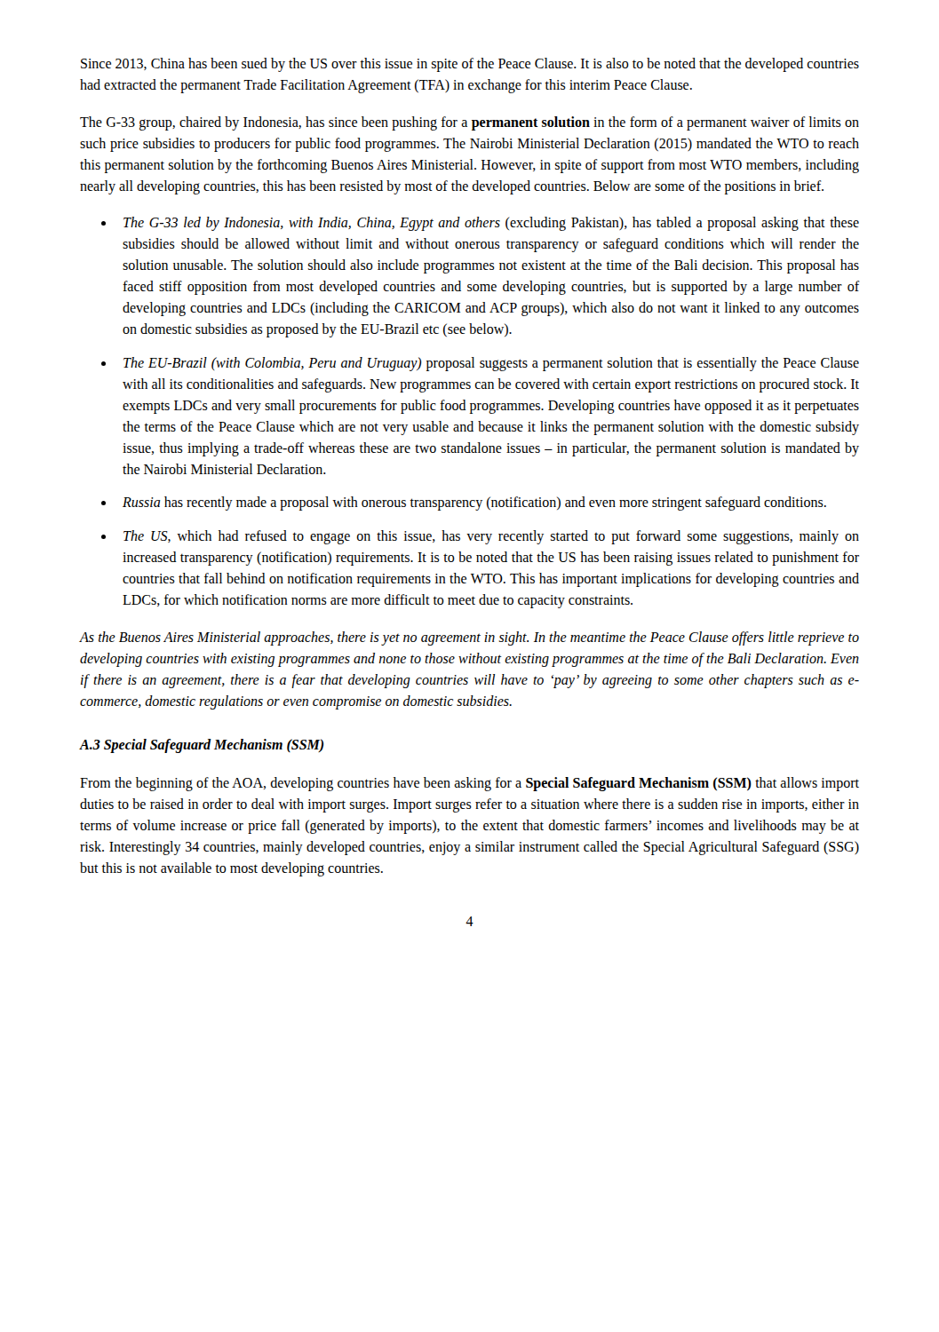Since 2013, China has been sued by the US over this issue in spite of the Peace Clause. It is also to be noted that the developed countries had extracted the permanent Trade Facilitation Agreement (TFA) in exchange for this interim Peace Clause.
The G-33 group, chaired by Indonesia, has since been pushing for a permanent solution in the form of a permanent waiver of limits on such price subsidies to producers for public food programmes. The Nairobi Ministerial Declaration (2015) mandated the WTO to reach this permanent solution by the forthcoming Buenos Aires Ministerial. However, in spite of support from most WTO members, including nearly all developing countries, this has been resisted by most of the developed countries. Below are some of the positions in brief.
The G-33 led by Indonesia, with India, China, Egypt and others (excluding Pakistan), has tabled a proposal asking that these subsidies should be allowed without limit and without onerous transparency or safeguard conditions which will render the solution unusable. The solution should also include programmes not existent at the time of the Bali decision. This proposal has faced stiff opposition from most developed countries and some developing countries, but is supported by a large number of developing countries and LDCs (including the CARICOM and ACP groups), which also do not want it linked to any outcomes on domestic subsidies as proposed by the EU-Brazil etc (see below).
The EU-Brazil (with Colombia, Peru and Uruguay) proposal suggests a permanent solution that is essentially the Peace Clause with all its conditionalities and safeguards. New programmes can be covered with certain export restrictions on procured stock. It exempts LDCs and very small procurements for public food programmes. Developing countries have opposed it as it perpetuates the terms of the Peace Clause which are not very usable and because it links the permanent solution with the domestic subsidy issue, thus implying a trade-off whereas these are two standalone issues – in particular, the permanent solution is mandated by the Nairobi Ministerial Declaration.
Russia has recently made a proposal with onerous transparency (notification) and even more stringent safeguard conditions.
The US, which had refused to engage on this issue, has very recently started to put forward some suggestions, mainly on increased transparency (notification) requirements. It is to be noted that the US has been raising issues related to punishment for countries that fall behind on notification requirements in the WTO. This has important implications for developing countries and LDCs, for which notification norms are more difficult to meet due to capacity constraints.
As the Buenos Aires Ministerial approaches, there is yet no agreement in sight. In the meantime the Peace Clause offers little reprieve to developing countries with existing programmes and none to those without existing programmes at the time of the Bali Declaration. Even if there is an agreement, there is a fear that developing countries will have to ‘pay’ by agreeing to some other chapters such as e-commerce, domestic regulations or even compromise on domestic subsidies.
A.3 Special Safeguard Mechanism (SSM)
From the beginning of the AOA, developing countries have been asking for a Special Safeguard Mechanism (SSM) that allows import duties to be raised in order to deal with import surges. Import surges refer to a situation where there is a sudden rise in imports, either in terms of volume increase or price fall (generated by imports), to the extent that domestic farmers’ incomes and livelihoods may be at risk. Interestingly 34 countries, mainly developed countries, enjoy a similar instrument called the Special Agricultural Safeguard (SSG) but this is not available to most developing countries.
4